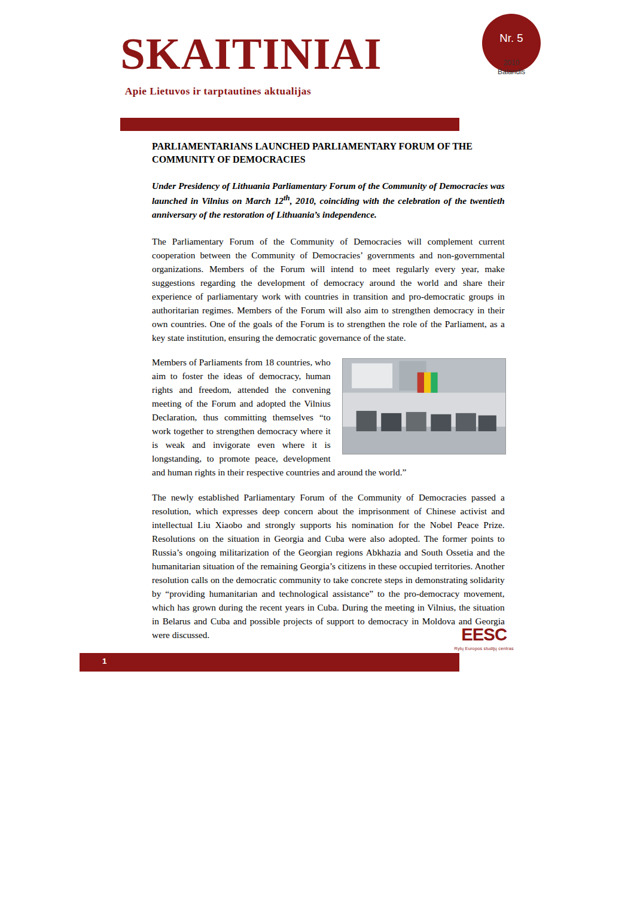SKAITINIAI
Apie Lietuvos ir tarptautines aktualijas
Nr. 5
2010
Balandis
Parliamentarians launched Parliamentary Forum of the Community of Democracies
Under Presidency of Lithuania Parliamentary Forum of the Community of Democracies was launched in Vilnius on March 12th, 2010, coinciding with the celebration of the twentieth anniversary of the restoration of Lithuania’s independence.
The Parliamentary Forum of the Community of Democracies will complement current cooperation between the Community of Democracies’ governments and non-governmental organizations. Members of the Forum will intend to meet regularly every year, make suggestions regarding the development of democracy around the world and share their experience of parliamentary work with countries in transition and pro-democratic groups in authoritarian regimes. Members of the Forum will also aim to strengthen democracy in their own countries. One of the goals of the Forum is to strengthen the role of the Parliament, as a key state institution, ensuring the democratic governance of the state.
Members of Parliaments from 18 countries, who aim to foster the ideas of democracy, human rights and freedom, attended the convening meeting of the Forum and adopted the Vilnius Declaration, thus committing themselves “to work together to strengthen democracy where it is weak and invigorate even where it is longstanding, to promote peace, development and human rights in their respective countries and around the world.”
The newly established Parliamentary Forum of the Community of Democracies passed a resolution, which expresses deep concern about the imprisonment of Chinese activist and intellectual Liu Xiaobo and strongly supports his nomination for the Nobel Peace Prize. Resolutions on the situation in Georgia and Cuba were also adopted. The former points to Russia’s ongoing militarization of the Georgian regions Abkhazia and South Ossetia and the humanitarian situation of the remaining Georgia’s citizens in these occupied territories. Another resolution calls on the democratic community to take concrete steps in demonstrating solidarity by “providing humanitarian and technological assistance” to the pro-democracy movement, which has grown during the recent years in Cuba. During the meeting in Vilnius, the situation in Belarus and Cuba and possible projects of support to democracy in Moldova and Georgia were discussed.
EESC
Rytų Europos studijų centras
1